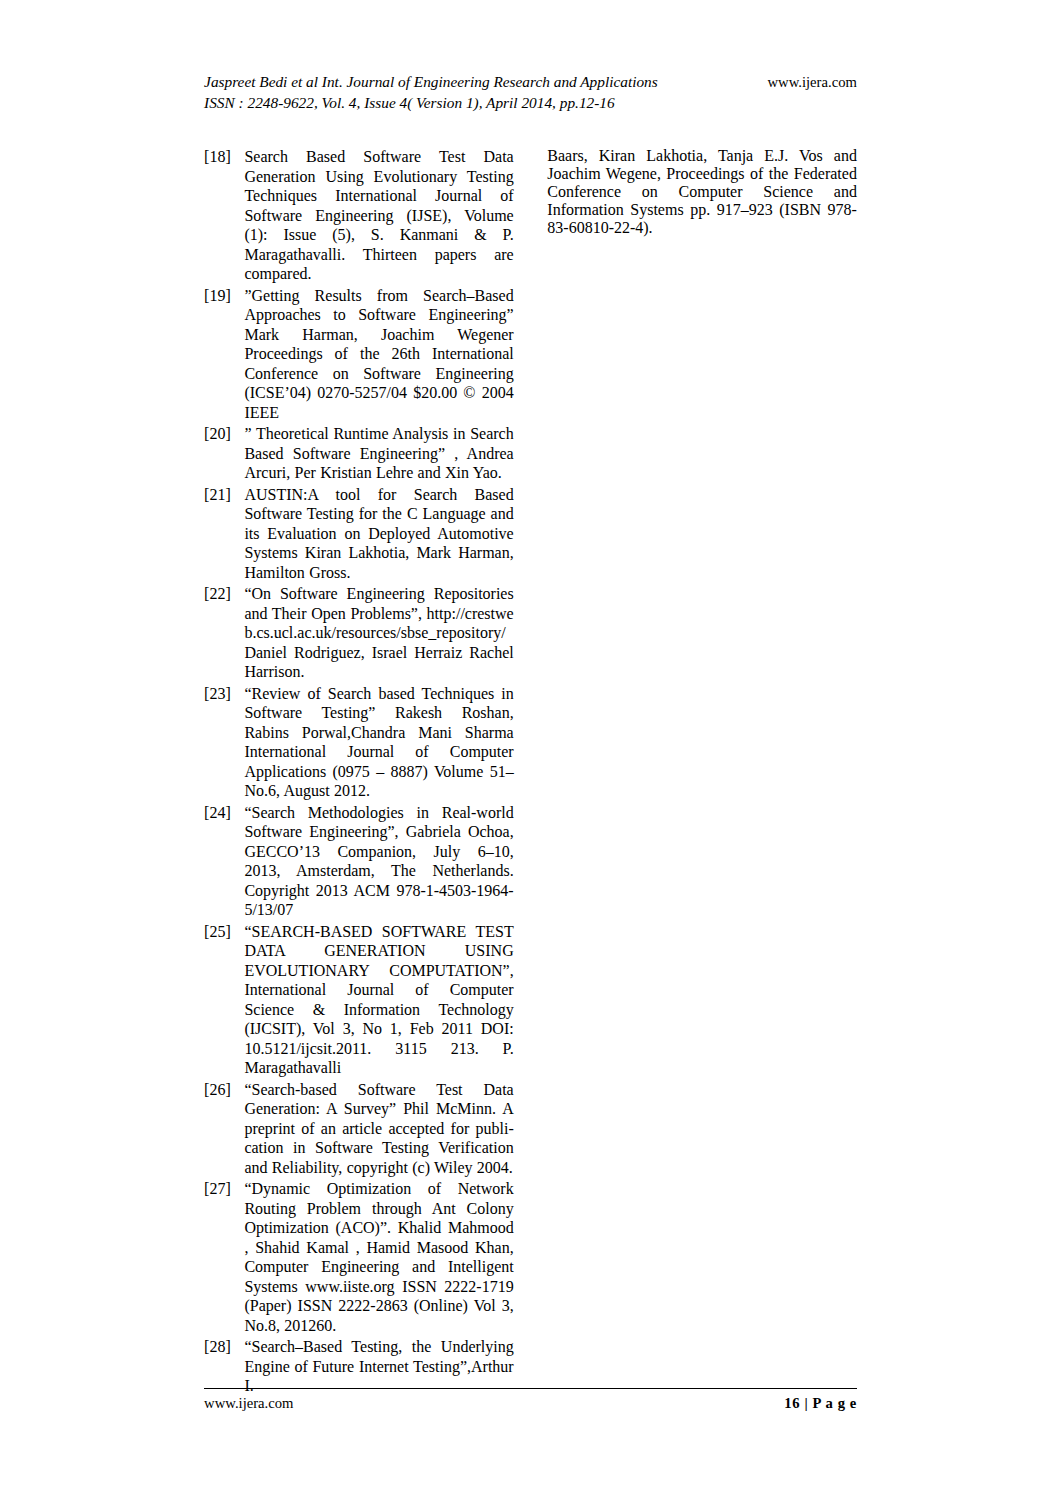Jaspreet Bedi et al Int. Journal of Engineering Research and Applications www.ijera.com
ISSN : 2248-9622, Vol. 4, Issue 4( Version 1), April 2014, pp.12-16
[18] Search Based Software Test Data Generation Using Evolutionary Testing Techniques International Journal of Software Engineering (IJSE), Volume (1): Issue (5), S. Kanmani & P. Maragathavalli. Thirteen papers are compared.
[19] ”Getting Results from Search–Based Approaches to Software Engineering” Mark Harman, Joachim Wegener Proceedings of the 26th International Conference on Software Engineering (ICSE’04) 0270-5257/04 $20.00 © 2004 IEEE
[20] ” Theoretical Runtime Analysis in Search Based Software Engineering” , Andrea Arcuri, Per Kristian Lehre and Xin Yao.
[21] AUSTIN:A tool for Search Based Software Testing for the C Language and its Evaluation on Deployed Automotive Systems Kiran Lakhotia, Mark Harman, Hamilton Gross.
[22] “On Software Engineering Repositories and Their Open Problems”, http://crestweb.cs.ucl.ac.uk/resources/sbse_repository/ Daniel Rodriguez, Israel Herraiz Rachel Harrison.
[23] “Review of Search based Techniques in Software Testing” Rakesh Roshan, Rabins Porwal,Chandra Mani Sharma International Journal of Computer Applications (0975 – 8887) Volume 51– No.6, August 2012.
[24] “Search Methodologies in Real-world Software Engineering”, Gabriela Ochoa, GECCO’13 Companion, July 6–10, 2013, Amsterdam, The Netherlands. Copyright 2013 ACM 978-1-4503-1964-5/13/07
[25] “SEARCH-BASED SOFTWARE TEST DATA GENERATION USING EVOLUTIONARY COMPUTATION”, International Journal of Computer Science & Information Technology (IJCSIT), Vol 3, No 1, Feb 2011 DOI: 10.5121/ijcsit.2011. 3115 213. P. Maragathavalli
[26] “Search-based Software Test Data Generation: A Survey” Phil McMinn. A preprint of an article accepted for publication in Software Testing Verification and Reliability, copyright (c) Wiley 2004.
[27] “Dynamic Optimization of Network Routing Problem through Ant Colony Optimization (ACO)”. Khalid Mahmood , Shahid Kamal , Hamid Masood Khan, Computer Engineering and Intelligent Systems www.iiste.org ISSN 2222-1719 (Paper) ISSN 2222-2863 (Online) Vol 3, No.8, 201260.
[28] “Search–Based Testing, the Underlying Engine of Future Internet Testing”,Arthur I.
Baars, Kiran Lakhotia, Tanja E.J. Vos and Joachim Wegene, Proceedings of the Federated Conference on Computer Science and Information Systems pp. 917–923 (ISBN 978-83-60810-22-4).
www.ijera.com 16 | P a g e